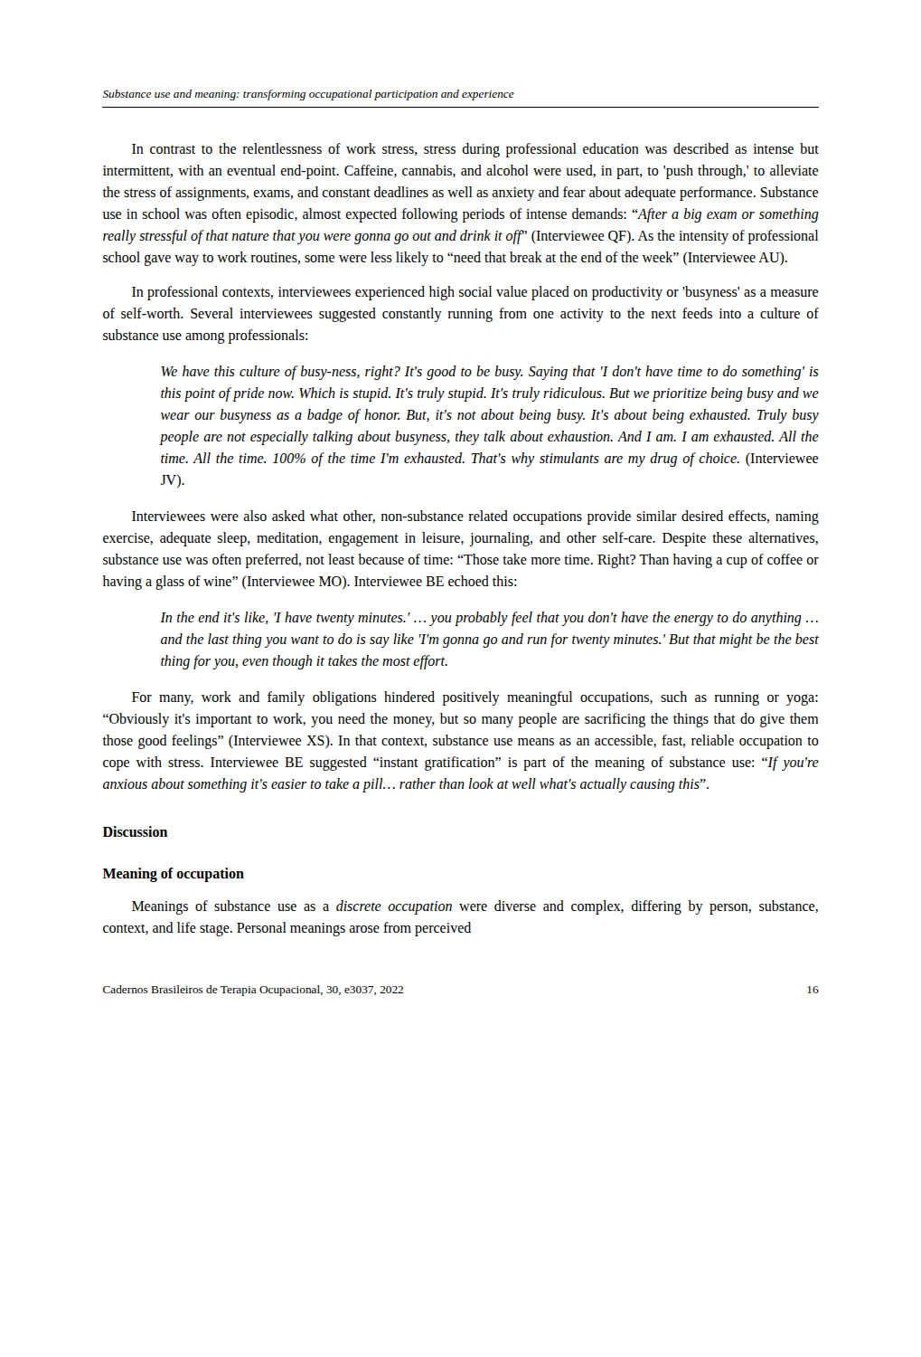Substance use and meaning: transforming occupational participation and experience
In contrast to the relentlessness of work stress, stress during professional education was described as intense but intermittent, with an eventual end-point. Caffeine, cannabis, and alcohol were used, in part, to 'push through,' to alleviate the stress of assignments, exams, and constant deadlines as well as anxiety and fear about adequate performance. Substance use in school was often episodic, almost expected following periods of intense demands: “After a big exam or something really stressful of that nature that you were gonna go out and drink it off” (Interviewee QF). As the intensity of professional school gave way to work routines, some were less likely to “need that break at the end of the week” (Interviewee AU).
In professional contexts, interviewees experienced high social value placed on productivity or 'busyness' as a measure of self-worth. Several interviewees suggested constantly running from one activity to the next feeds into a culture of substance use among professionals:
We have this culture of busy-ness, right? It's good to be busy. Saying that 'I don't have time to do something' is this point of pride now. Which is stupid. It's truly stupid. It's truly ridiculous. But we prioritize being busy and we wear our busyness as a badge of honor. But, it's not about being busy. It's about being exhausted. Truly busy people are not especially talking about busyness, they talk about exhaustion. And I am. I am exhausted. All the time. All the time. 100% of the time I'm exhausted. That's why stimulants are my drug of choice. (Interviewee JV).
Interviewees were also asked what other, non-substance related occupations provide similar desired effects, naming exercise, adequate sleep, meditation, engagement in leisure, journaling, and other self-care. Despite these alternatives, substance use was often preferred, not least because of time: “Those take more time. Right? Than having a cup of coffee or having a glass of wine” (Interviewee MO). Interviewee BE echoed this:
In the end it's like, 'I have twenty minutes.' … you probably feel that you don't have the energy to do anything … and the last thing you want to do is say like 'I'm gonna go and run for twenty minutes.' But that might be the best thing for you, even though it takes the most effort.
For many, work and family obligations hindered positively meaningful occupations, such as running or yoga: “Obviously it's important to work, you need the money, but so many people are sacrificing the things that do give them those good feelings” (Interviewee XS). In that context, substance use means as an accessible, fast, reliable occupation to cope with stress. Interviewee BE suggested “instant gratification” is part of the meaning of substance use: “If you're anxious about something it's easier to take a pill… rather than look at well what's actually causing this”.
Discussion
Meaning of occupation
Meanings of substance use as a discrete occupation were diverse and complex, differing by person, substance, context, and life stage. Personal meanings arose from perceived
Cadernos Brasileiros de Terapia Ocupacional, 30, e3037, 2022 16